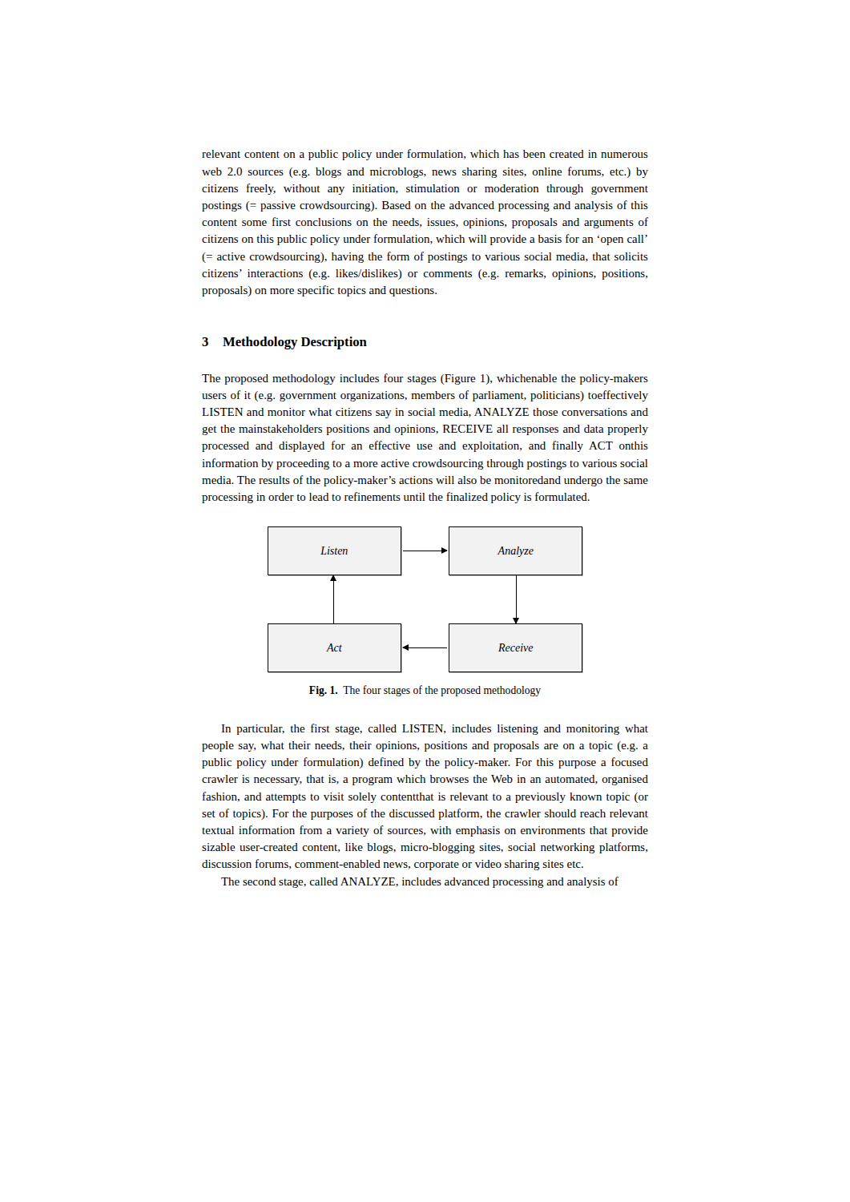relevant content on a public policy under formulation, which has been created in numerous web 2.0 sources (e.g. blogs and microblogs, news sharing sites, online forums, etc.) by citizens freely, without any initiation, stimulation or moderation through government postings (= passive crowdsourcing). Based on the advanced processing and analysis of this content some first conclusions on the needs, issues, opinions, proposals and arguments of citizens on this public policy under formulation, which will provide a basis for an ‘open call’ (= active crowdsourcing), having the form of postings to various social media, that solicits citizens’ interactions (e.g. likes/dislikes) or comments (e.g. remarks, opinions, positions, proposals) on more specific topics and questions.
3 Methodology Description
The proposed methodology includes four stages (Figure 1), whichenable the policy-makers users of it (e.g. government organizations, members of parliament, politicians) toeffectively LISTEN and monitor what citizens say in social media, ANALYZE those conversations and get the mainstakeholders positions and opinions, RECEIVE all responses and data properly processed and displayed for an effective use and exploitation, and finally ACT onthis information by proceeding to a more active crowdsourcing through postings to various social media. The results of the policy-maker’s actions will also be monitoredand undergo the same processing in order to lead to refinements until the finalized policy is formulated.
Listen
Analyze
Act
Receive
Fig. 1. The four stages of the proposed methodology
In particular, the first stage, called LISTEN, includes listening and monitoring what people say, what their needs, their opinions, positions and proposals are on a topic (e.g. a public policy under formulation) defined by the policy-maker. For this purpose a focused crawler is necessary, that is, a program which browses the Web in an automated, organised fashion, and attempts to visit solely contentthat is relevant to a previously known topic (or set of topics). For the purposes of the discussed platform, the crawler should reach relevant textual information from a variety of sources, with emphasis on environments that provide sizable user-created content, like blogs, micro-blogging sites, social networking platforms, discussion forums, comment-enabled news, corporate or video sharing sites etc.
The second stage, called ANALYZE, includes advanced processing and analysis of